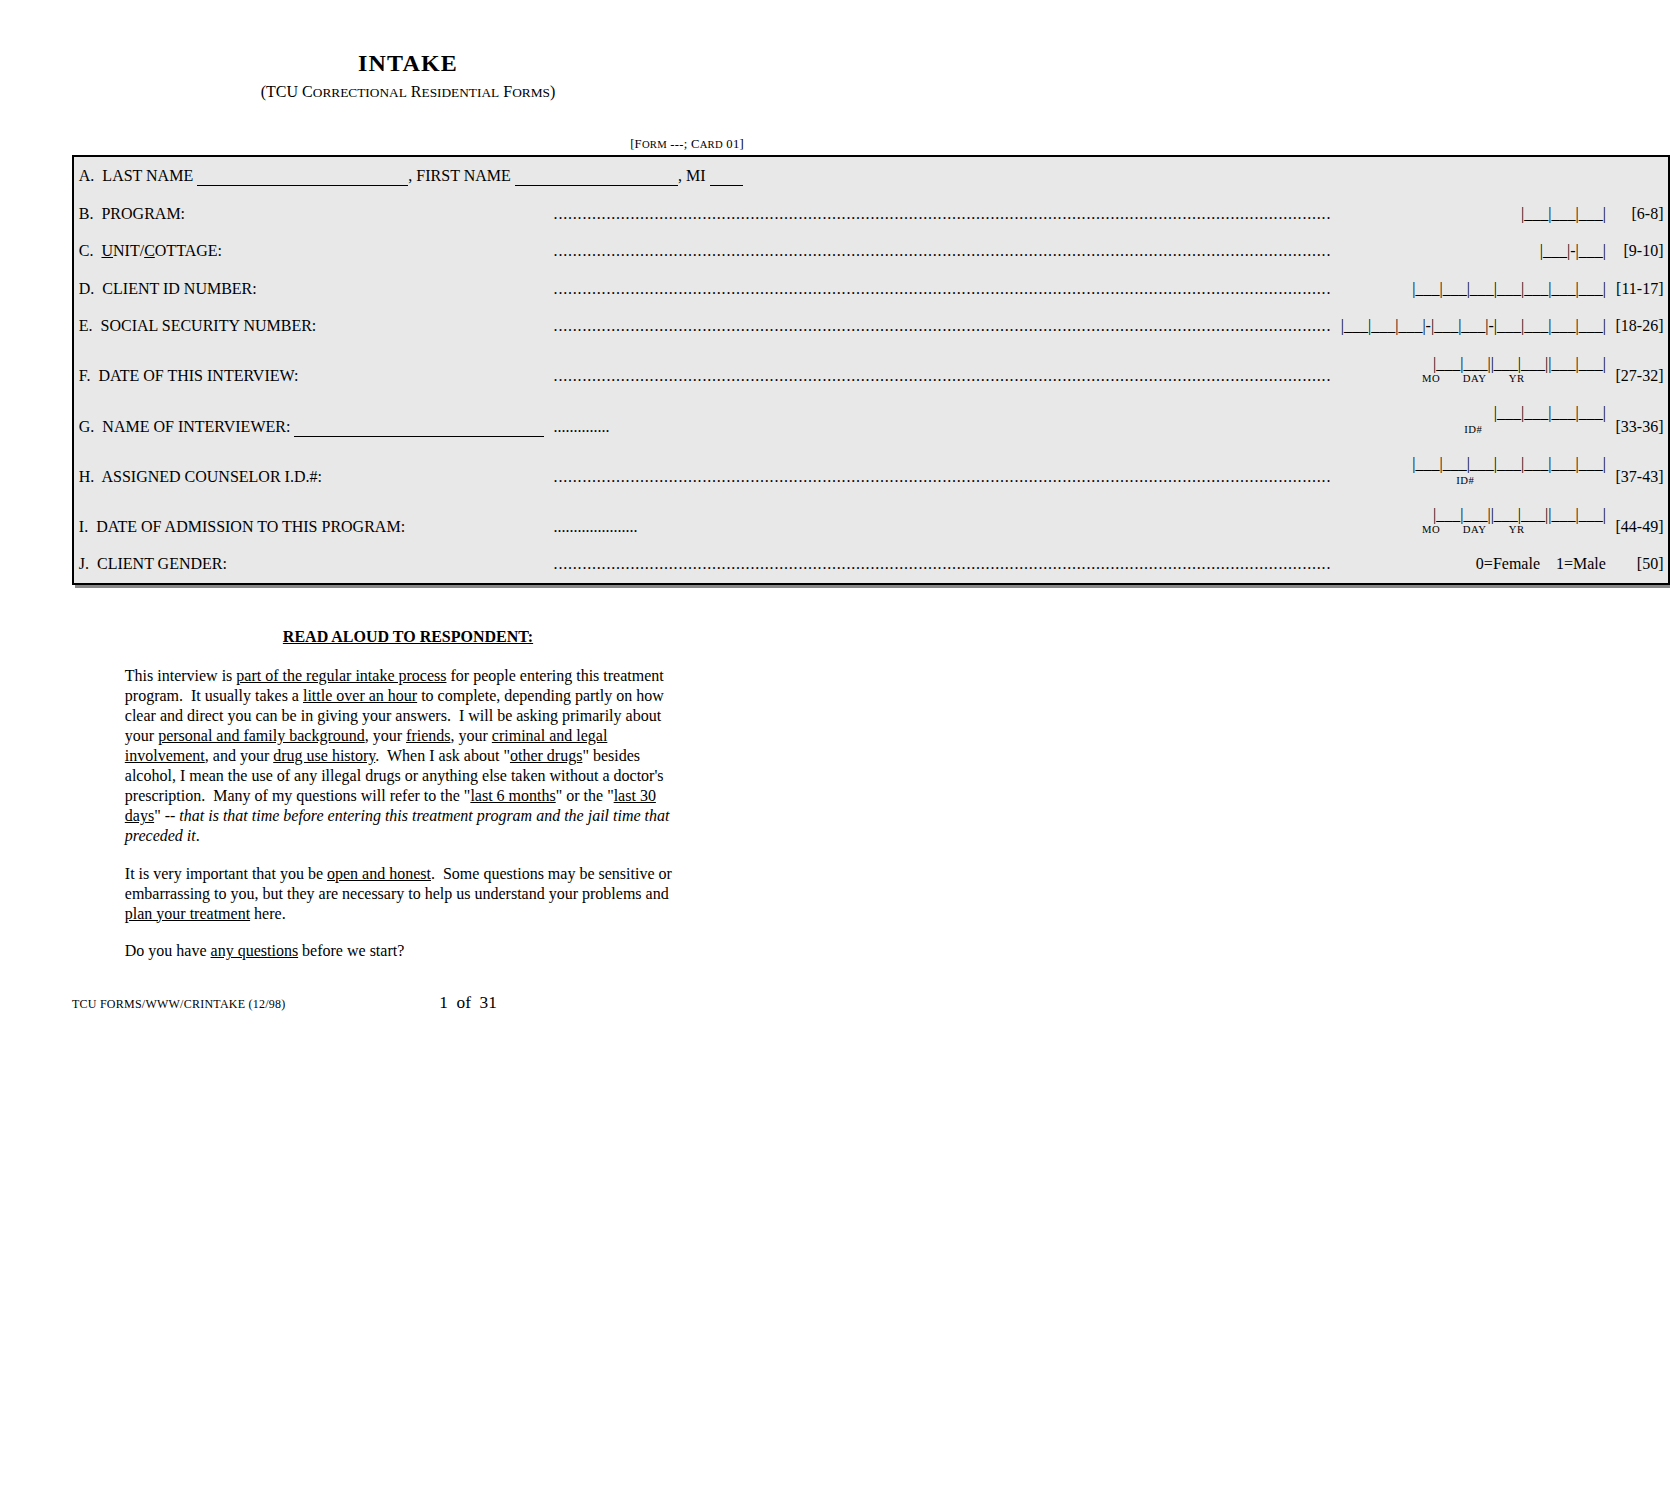INTAKE
(TCU CORRECTIONAL RESIDENTIAL FORMS)
[FORM ---; CARD 01]
| A. LAST NAME , FIRST NAME , MI | | |
| B. PROGRAM: | | /___/___/___/ | [6-8] |
| C. U NIT/ C OTTAGE: | | /___/-/___/ | [9-10] |
| D. CLIENT ID NUMBER: | | /___/___/___/___/___/___/___/ | [11-17] |
| E. SOCIAL SECURITY NUMBER: | | /___/___/___/-/___/___/-/___/___/___/___/ | [18-26] |
| F. DATE OF THIS INTERVIEW: | | /___/___//___/___//___/___/ MO DAY YR | [27-32] |
| G. NAME OF INTERVIEWER: | .............. | /___/___/___/___/ ID# | [33-36] |
| H. ASSIGNED COUNSELOR I.D.#: | | /___/___/___/___/___/___/___/ ID# | [37-43] |
| I. DATE OF ADMISSION TO THIS PROGRAM: | ..................... | /___/___//___/___//___/___/ MO DAY YR | [44-49] |
| J. CLIENT GENDER: | | 0=Female 1=Male | [50] |
READ ALOUD TO RESPONDENT:
This interview is part of the regular intake process for people entering this treatment program. It usually takes a little over an hour to complete, depending partly on how clear and direct you can be in giving your answers. I will be asking primarily about your personal and family background, your friends, your criminal and legal involvement, and your drug use history. When I ask about "other drugs" besides alcohol, I mean the use of any illegal drugs or anything else taken without a doctor's prescription. Many of my questions will refer to the "last 6 months" or the "last 30 days" -- that is that time before entering this treatment program and the jail time that preceded it.
It is very important that you be open and honest. Some questions may be sensitive or embarrassing to you, but they are necessary to help us understand your problems and plan your treatment here.
Do you have any questions before we start?
TCU FORMS/WWW/CRINTAKE (12/98) 1 of 31